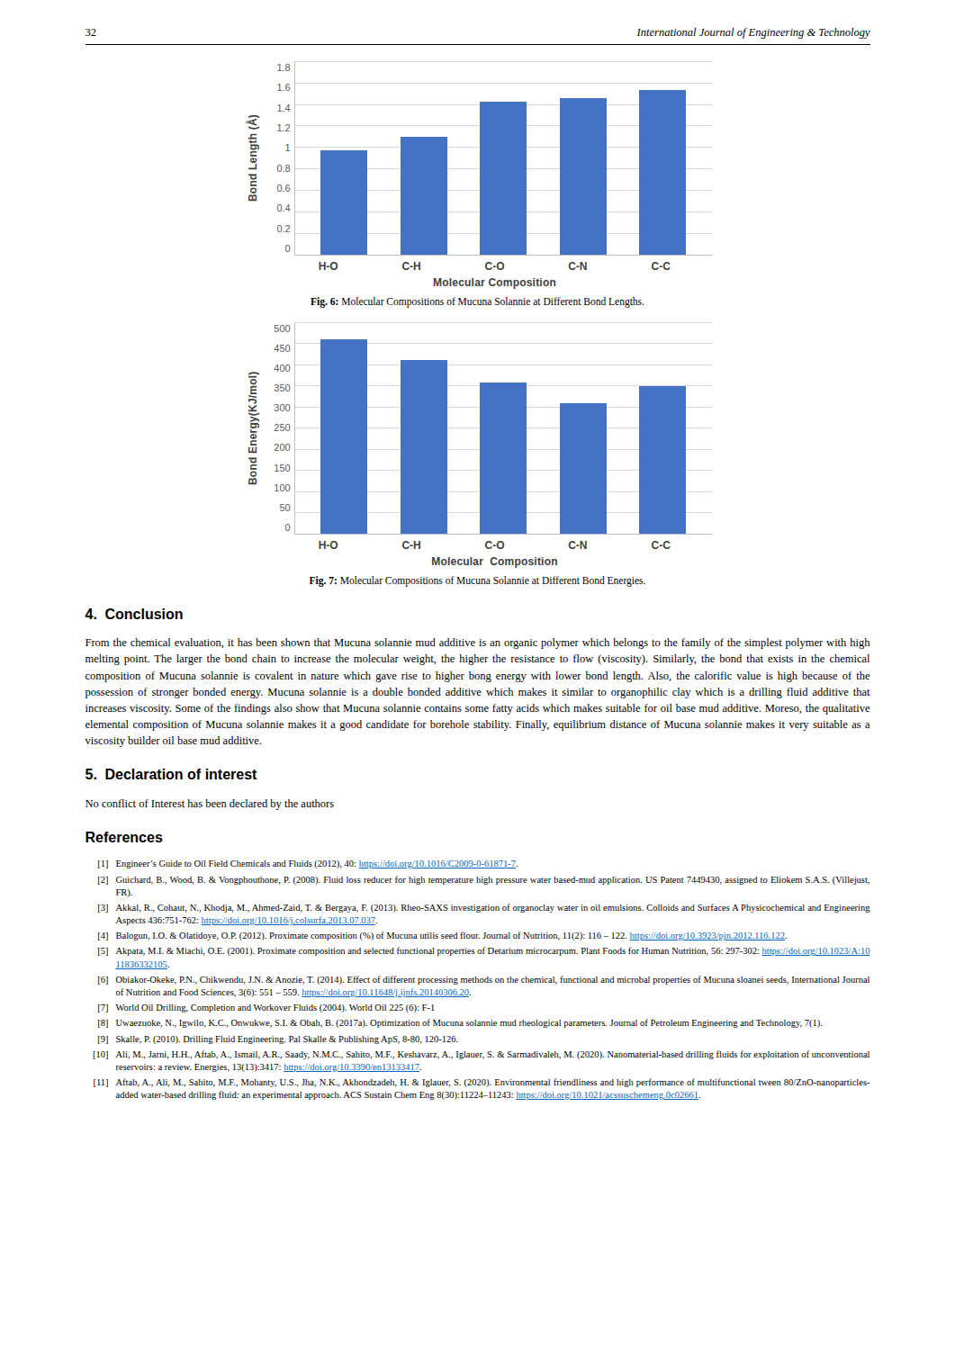32
International Journal of Engineering & Technology
Bond Length (Å)
1.8
1.6
1.4
1.2
1
0.8
0.6
0.4
0.2
0
H-O C-H C-O C-N C-C
Molecular Composition
Fig. 6: Molecular Compositions of Mucuna Solannie at Different Bond Lengths.
Bond Energy(KJ/mol)
500
450
400
350
300
250
200
150
100
50
0
H-O C-H C-O C-N C-C
Molecular Composition
Fig. 7: Molecular Compositions of Mucuna Solannie at Different Bond Energies.
4. Conclusion
From the chemical evaluation, it has been shown that Mucuna solannie mud additive is an organic polymer which belongs to the family of the simplest polymer with high melting point. The larger the bond chain to increase the molecular weight, the higher the resistance to flow (viscosity). Similarly, the bond that exists in the chemical composition of Mucuna solannie is covalent in nature which gave rise to higher bong energy with lower bond length. Also, the calorific value is high because of the possession of stronger bonded energy. Mucuna solannie is a double bonded additive which makes it similar to organophilic clay which is a drilling fluid additive that increases viscosity. Some of the findings also show that Mucuna solannie contains some fatty acids which makes suitable for oil base mud additive. Moreso, the qualitative elemental composition of Mucuna solannie makes it a good candidate for borehole stability. Finally, equilibrium distance of Mucuna solannie makes it very suitable as a viscosity builder oil base mud additive.
5. Declaration of interest
No conflict of Interest has been declared by the authors
References
[1] Engineer’s Guide to Oil Field Chemicals and Fluids (2012), 40: https://doi.org/10.1016/C2009-0-61871-7.
[2] Guichard, B., Wood, B. & Vongphouthone, P. (2008). Fluid loss reducer for high temperature high pressure water based-mud application. US Patent 7449430, assigned to Eliokem S.A.S. (Villejust, FR).
[3] Akkal, R., Cohaut, N., Khodja, M., Ahmed-Zaid, T. & Bergaya, F. (2013). Rheo-SAXS investigation of organoclay water in oil emulsions. Colloids and Surfaces A Physicochemical and Engineering Aspects 436:751-762: https://doi.org/10.1016/j.colsurfa.2013.07.037.
[4] Balogun, I.O. & Olatidoye, O.P. (2012). Proximate composition (%) of Mucuna utilis seed flour. Journal of Nutrition, 11(2): 116 – 122. https://doi.org/10.3923/pjn.2012.116.122.
[5] Akpata, M.I. & Miachi, O.E. (2001). Proximate composition and selected functional properties of Detarium microcarpum. Plant Foods for Human Nutrition, 56: 297-302: https://doi.org/10.1023/A:1011836332105.
[6] Obiakor-Okeke, P.N., Chikwendu, J.N. & Anozie, T. (2014). Effect of different processing methods on the chemical, functional and microbal properties of Mucuna sloanei seeds, International Journal of Nutrition and Food Sciences, 3(6): 551 – 559. https://doi.org/10.11648/j.ijnfs.20140306.20.
[7] World Oil Drilling, Completion and Workover Fluids (2004). World Oil 225 (6): F-1
[8] Uwaezuoke, N., Igwilo, K.C., Onwukwe, S.I. & Obah, B. (2017a). Optimization of Mucuna solannie mud rheological parameters. Journal of Petroleum Engineering and Technology, 7(1).
[9] Skalle, P. (2010). Drilling Fluid Engineering. Pal Skalle & Publishing ApS, 8-80, 120-126.
[10] Ali, M., Jarni, H.H., Aftab, A., Ismail, A.R., Saady, N.M.C., Sahito, M.F., Keshavarz, A., Iglauer, S. & Sarmadivaleh, M. (2020). Nanomaterial-based drilling fluids for exploitation of unconventional reservoirs: a review. Energies, 13(13):3417: https://doi.org/10.3390/en13133417.
[11] Aftab, A., Ali, M., Sahito, M.F., Mohanty, U.S., Jha, N.K., Akhondzadeh, H. & Iglauer, S. (2020). Environmental friendliness and high performance of multifunctional tween 80/ZnO-nanoparticles-added water-based drilling fluid: an experimental approach. ACS Sustain Chem Eng 8(30):11224–11243: https://doi.org/10.1021/acssuschemeng.0c02661.